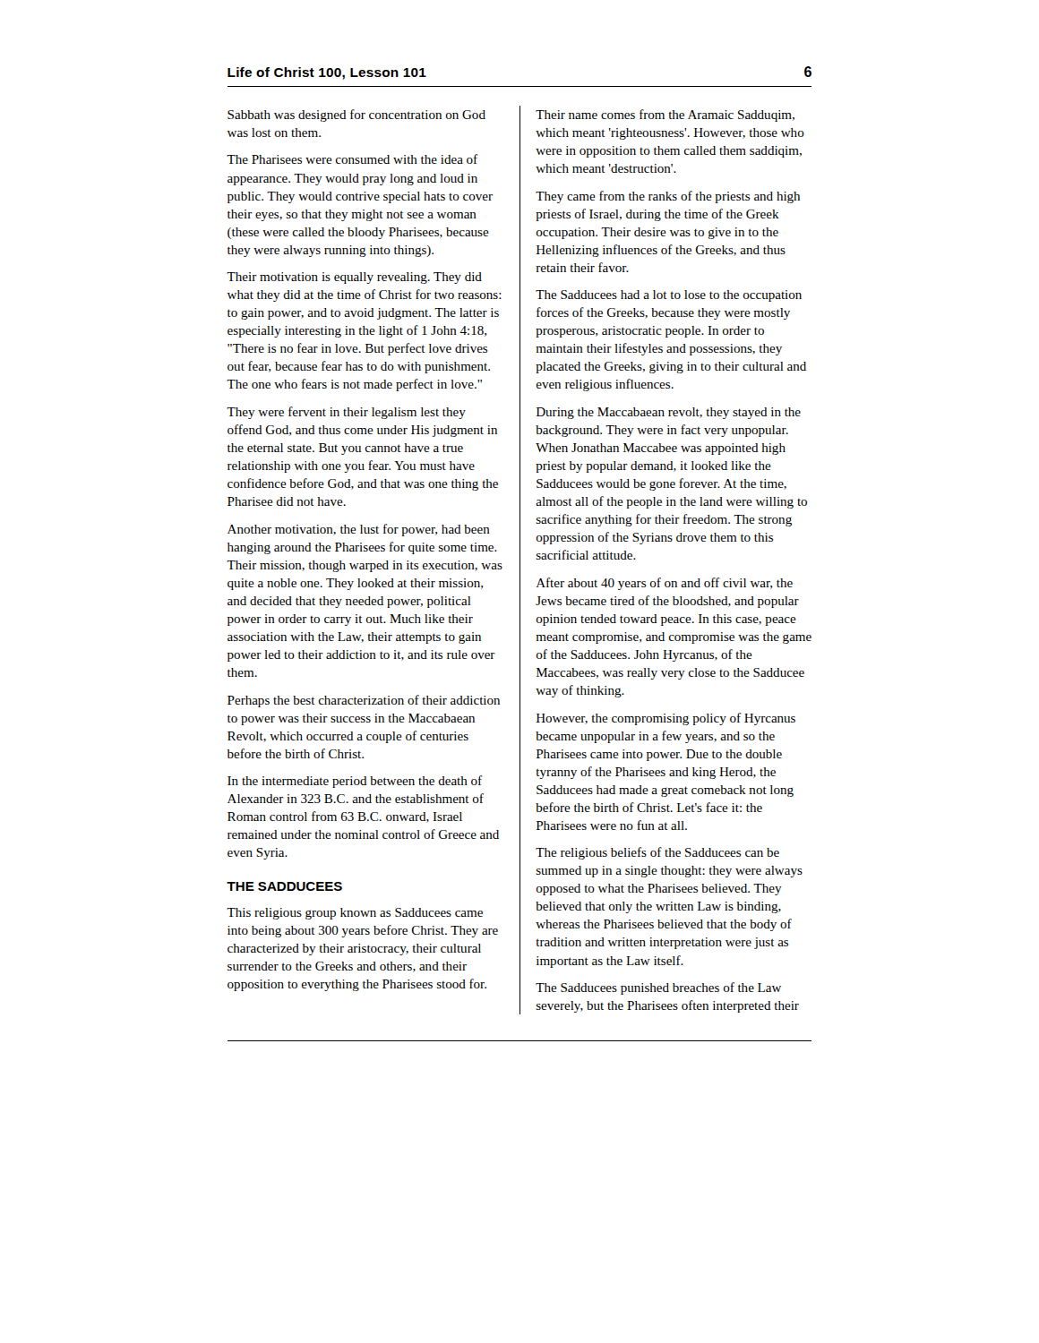Life of Christ 100, Lesson 101 6
Sabbath was designed for concentration on God was lost on them.
The Pharisees were consumed with the idea of appearance. They would pray long and loud in public. They would contrive special hats to cover their eyes, so that they might not see a woman (these were called the bloody Pharisees, because they were always running into things).
Their motivation is equally revealing. They did what they did at the time of Christ for two reasons: to gain power, and to avoid judgment. The latter is especially interesting in the light of 1 John 4:18, "There is no fear in love. But perfect love drives out fear, because fear has to do with punishment. The one who fears is not made perfect in love."
They were fervent in their legalism lest they offend God, and thus come under His judgment in the eternal state. But you cannot have a true relationship with one you fear. You must have confidence before God, and that was one thing the Pharisee did not have.
Another motivation, the lust for power, had been hanging around the Pharisees for quite some time. Their mission, though warped in its execution, was quite a noble one. They looked at their mission, and decided that they needed power, political power in order to carry it out. Much like their association with the Law, their attempts to gain power led to their addiction to it, and its rule over them.
Perhaps the best characterization of their addiction to power was their success in the Maccabaean Revolt, which occurred a couple of centuries before the birth of Christ.
In the intermediate period between the death of Alexander in 323 B.C. and the establishment of Roman control from 63 B.C. onward, Israel remained under the nominal control of Greece and even Syria.
THE SADDUCEES
This religious group known as Sadducees came into being about 300 years before Christ. They are characterized by their aristocracy, their cultural surrender to the Greeks and others, and their opposition to everything the Pharisees stood for.
Their name comes from the Aramaic Sadduqim, which meant 'righteousness'. However, those who were in opposition to them called them saddiqim, which meant 'destruction'.
They came from the ranks of the priests and high priests of Israel, during the time of the Greek occupation. Their desire was to give in to the Hellenizing influences of the Greeks, and thus retain their favor.
The Sadducees had a lot to lose to the occupation forces of the Greeks, because they were mostly prosperous, aristocratic people. In order to maintain their lifestyles and possessions, they placated the Greeks, giving in to their cultural and even religious influences.
During the Maccabaean revolt, they stayed in the background. They were in fact very unpopular. When Jonathan Maccabee was appointed high priest by popular demand, it looked like the Sadducees would be gone forever. At the time, almost all of the people in the land were willing to sacrifice anything for their freedom. The strong oppression of the Syrians drove them to this sacrificial attitude.
After about 40 years of on and off civil war, the Jews became tired of the bloodshed, and popular opinion tended toward peace. In this case, peace meant compromise, and compromise was the game of the Sadducees. John Hyrcanus, of the Maccabees, was really very close to the Sadducee way of thinking.
However, the compromising policy of Hyrcanus became unpopular in a few years, and so the Pharisees came into power. Due to the double tyranny of the Pharisees and king Herod, the Sadducees had made a great comeback not long before the birth of Christ. Let's face it: the Pharisees were no fun at all.
The religious beliefs of the Sadducees can be summed up in a single thought: they were always opposed to what the Pharisees believed. They believed that only the written Law is binding, whereas the Pharisees believed that the body of tradition and written interpretation were just as important as the Law itself.
The Sadducees punished breaches of the Law severely, but the Pharisees often interpreted their